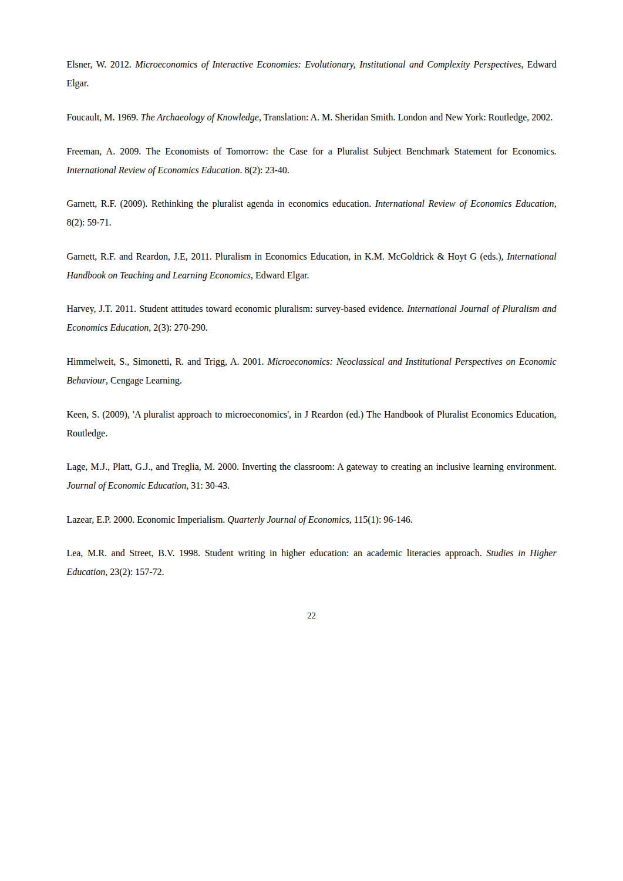Elsner, W. 2012. Microeconomics of Interactive Economies: Evolutionary, Institutional and Complexity Perspectives, Edward Elgar.
Foucault, M. 1969. The Archaeology of Knowledge, Translation: A. M. Sheridan Smith. London and New York: Routledge, 2002.
Freeman, A. 2009. The Economists of Tomorrow: the Case for a Pluralist Subject Benchmark Statement for Economics. International Review of Economics Education. 8(2): 23-40.
Garnett, R.F. (2009). Rethinking the pluralist agenda in economics education. International Review of Economics Education, 8(2): 59-71.
Garnett, R.F. and Reardon, J.E, 2011. Pluralism in Economics Education, in K.M. McGoldrick & Hoyt G (eds.), International Handbook on Teaching and Learning Economics, Edward Elgar.
Harvey, J.T. 2011. Student attitudes toward economic pluralism: survey-based evidence. International Journal of Pluralism and Economics Education, 2(3): 270-290.
Himmelweit, S., Simonetti, R. and Trigg, A. 2001. Microeconomics: Neoclassical and Institutional Perspectives on Economic Behaviour, Cengage Learning.
Keen, S. (2009), 'A pluralist approach to microeconomics', in J Reardon (ed.) The Handbook of Pluralist Economics Education, Routledge.
Lage, M.J., Platt, G.J., and Treglia, M. 2000. Inverting the classroom: A gateway to creating an inclusive learning environment. Journal of Economic Education, 31: 30-43.
Lazear, E.P. 2000. Economic Imperialism. Quarterly Journal of Economics, 115(1): 96-146.
Lea, M.R. and Street, B.V. 1998. Student writing in higher education: an academic literacies approach. Studies in Higher Education, 23(2): 157-72.
22